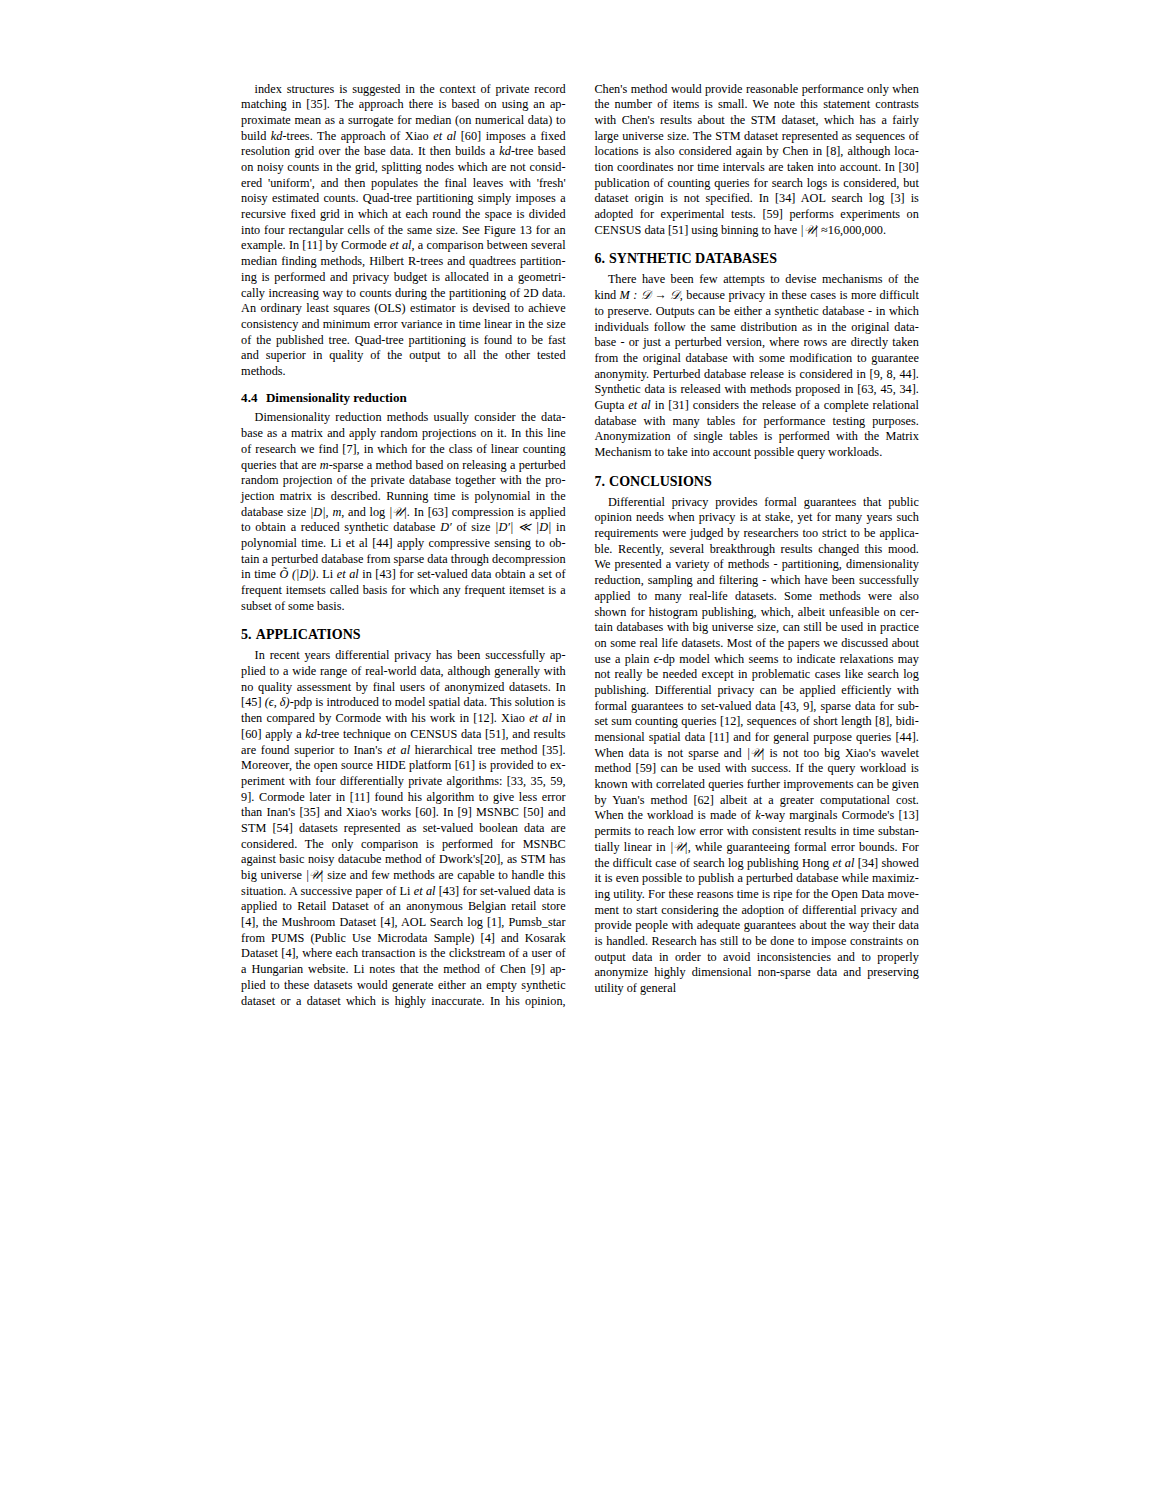index structures is suggested in the context of private record matching in [35]. The approach there is based on using an approximate mean as a surrogate for median (on numerical data) to build kd-trees. The approach of Xiao et al [60] imposes a fixed resolution grid over the base data. It then builds a kd-tree based on noisy counts in the grid, splitting nodes which are not considered 'uniform', and then populates the final leaves with 'fresh' noisy estimated counts. Quad-tree partitioning simply imposes a recursive fixed grid in which at each round the space is divided into four rectangular cells of the same size. See Figure 13 for an example. In [11] by Cormode et al, a comparison between several median finding methods, Hilbert R-trees and quadtrees partitioning is performed and privacy budget is allocated in a geometrically increasing way to counts during the partitioning of 2D data. An ordinary least squares (OLS) estimator is devised to achieve consistency and minimum error variance in time linear in the size of the published tree. Quad-tree partitioning is found to be fast and superior in quality of the output to all the other tested methods.
4.4 Dimensionality reduction
Dimensionality reduction methods usually consider the database as a matrix and apply random projections on it. In this line of research we find [7], in which for the class of linear counting queries that are m-sparse a method based on releasing a perturbed random projection of the private database together with the projection matrix is described. Running time is polynomial in the database size |D|, m, and log |𝒰|. In [63] compression is applied to obtain a reduced synthetic database D′ of size |D′| ≪ |D| in polynomial time. Li et al [44] apply compressive sensing to obtain a perturbed database from sparse data through decompression in time Õ (|D|). Li et al in [43] for set-valued data obtain a set of frequent itemsets called basis for which any frequent itemset is a subset of some basis.
5. APPLICATIONS
In recent years differential privacy has been successfully applied to a wide range of real-world data, although generally with no quality assessment by final users of anonymized datasets. In [45] (ϵ, δ)-pdp is introduced to model spatial data. This solution is then compared by Cormode with his work in [12]. Xiao et al in [60] apply a kd-tree technique on CENSUS data [51], and results are found superior to Inan's et al hierarchical tree method [35]. Moreover, the open source HIDE platform [61] is provided to experiment with four differentially private algorithms: [33, 35, 59, 9]. Cormode later in [11] found his algorithm to give less error than Inan's [35] and Xiao's works [60]. In [9] MSNBC [50] and STM [54] datasets represented as set-valued boolean data are considered. The only comparison is performed for MSNBC against basic noisy datacube method of Dwork's[20], as STM has big universe |𝒰| size and few methods are capable to handle this situation. A successive paper of Li et al [43] for set-valued data is applied to Retail Dataset of an anonymous Belgian retail store [4], the Mushroom Dataset [4], AOL Search log [1], Pumsb_star from PUMS (Public Use Microdata Sample) [4] and Kosarak Dataset [4], where each transaction is the clickstream of a user of a Hungarian website. Li notes that the method of Chen [9] applied to these datasets would generate either an empty synthetic dataset or a dataset which is highly inaccurate. In his opinion, Chen's method would provide reasonable performance only when the number of items is small. We note this statement contrasts with Chen's results about the STM dataset, which has a fairly large universe size. The STM dataset represented as sequences of locations is also considered again by Chen in [8], although location coordinates nor time intervals are taken into account. In [30] publication of counting queries for search logs is considered, but dataset origin is not specified. In [34] AOL search log [3] is adopted for experimental tests. [59] performs experiments on CENSUS data [51] using binning to have |𝒰| ≈16,000,000.
6. SYNTHETIC DATABASES
There have been few attempts to devise mechanisms of the kind M : 𝒟 → 𝒟, because privacy in these cases is more difficult to preserve. Outputs can be either a synthetic database - in which individuals follow the same distribution as in the original database - or just a perturbed version, where rows are directly taken from the original database with some modification to guarantee anonymity. Perturbed database release is considered in [9, 8, 44]. Synthetic data is released with methods proposed in [63, 45, 34]. Gupta et al in [31] considers the release of a complete relational database with many tables for performance testing purposes. Anonymization of single tables is performed with the Matrix Mechanism to take into account possible query workloads.
7. CONCLUSIONS
Differential privacy provides formal guarantees that public opinion needs when privacy is at stake, yet for many years such requirements were judged by researchers too strict to be applicable. Recently, several breakthrough results changed this mood. We presented a variety of methods - partitioning, dimensionality reduction, sampling and filtering - which have been successfully applied to many real-life datasets. Some methods were also shown for histogram publishing, which, albeit unfeasible on certain databases with big universe size, can still be used in practice on some real life datasets. Most of the papers we discussed about use a plain ϵ-dp model which seems to indicate relaxations may not really be needed except in problematic cases like search log publishing. Differential privacy can be applied efficiently with formal guarantees to set-valued data [43, 9], sparse data for subset sum counting queries [12], sequences of short length [8], bidimensional spatial data [11] and for general purpose queries [44]. When data is not sparse and |𝒰| is not too big Xiao's wavelet method [59] can be used with success. If the query workload is known with correlated queries further improvements can be given by Yuan's method [62] albeit at a greater computational cost. When the workload is made of k-way marginals Cormode's [13] permits to reach low error with consistent results in time substantially linear in |𝒰|, while guaranteeing formal error bounds. For the difficult case of search log publishing Hong et al [34] showed it is even possible to publish a perturbed database while maximizing utility. For these reasons time is ripe for the Open Data movement to start considering the adoption of differential privacy and provide people with adequate guarantees about the way their data is handled. Research has still to be done to impose constraints on output data in order to avoid inconsistencies and to properly anonymize highly dimensional non-sparse data and preserving utility of general